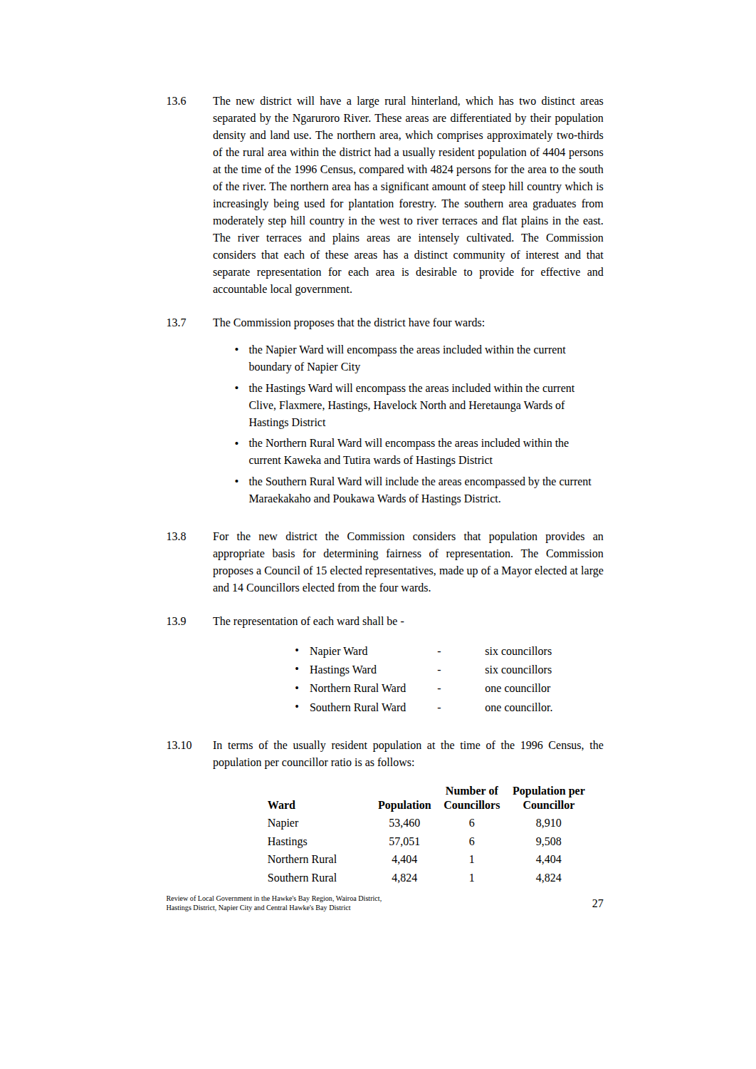13.6
The new district will have a large rural hinterland, which has two distinct areas separated by the Ngaruroro River. These areas are differentiated by their population density and land use. The northern area, which comprises approximately two-thirds of the rural area within the district had a usually resident population of 4404 persons at the time of the 1996 Census, compared with 4824 persons for the area to the south of the river. The northern area has a significant amount of steep hill country which is increasingly being used for plantation forestry. The southern area graduates from moderately step hill country in the west to river terraces and flat plains in the east. The river terraces and plains areas are intensely cultivated. The Commission considers that each of these areas has a distinct community of interest and that separate representation for each area is desirable to provide for effective and accountable local government.
13.7
The Commission proposes that the district have four wards:
the Napier Ward will encompass the areas included within the current boundary of Napier City
the Hastings Ward will encompass the areas included within the current Clive, Flaxmere, Hastings, Havelock North and Heretaunga Wards of Hastings District
the Northern Rural Ward will encompass the areas included within the current Kaweka and Tutira wards of Hastings District
the Southern Rural Ward will include the areas encompassed by the current Maraekakaho and Poukawa Wards of Hastings District.
13.8
For the new district the Commission considers that population provides an appropriate basis for determining fairness of representation. The Commission proposes a Council of 15 elected representatives, made up of a Mayor elected at large and 14 Councillors elected from the four wards.
13.9
The representation of each ward shall be -
Napier Ward-six councillors
Hastings Ward-six councillors
Northern Rural Ward-one councillor
Southern Rural Ward-one councillor.
13.10
In terms of the usually resident population at the time of the 1996 Census, the population per councillor ratio is as follows:
| Ward | Population | Number of Councillors | Population per Councillor |
| --- | --- | --- | --- |
| Napier | 53,460 | 6 | 8,910 |
| Hastings | 57,051 | 6 | 9,508 |
| Northern Rural | 4,404 | 1 | 4,404 |
| Southern Rural | 4,824 | 1 | 4,824 |
Review of Local Government in the Hawke's Bay Region, Wairoa District,
Hastings District, Napier City and Central Hawke's Bay District
27